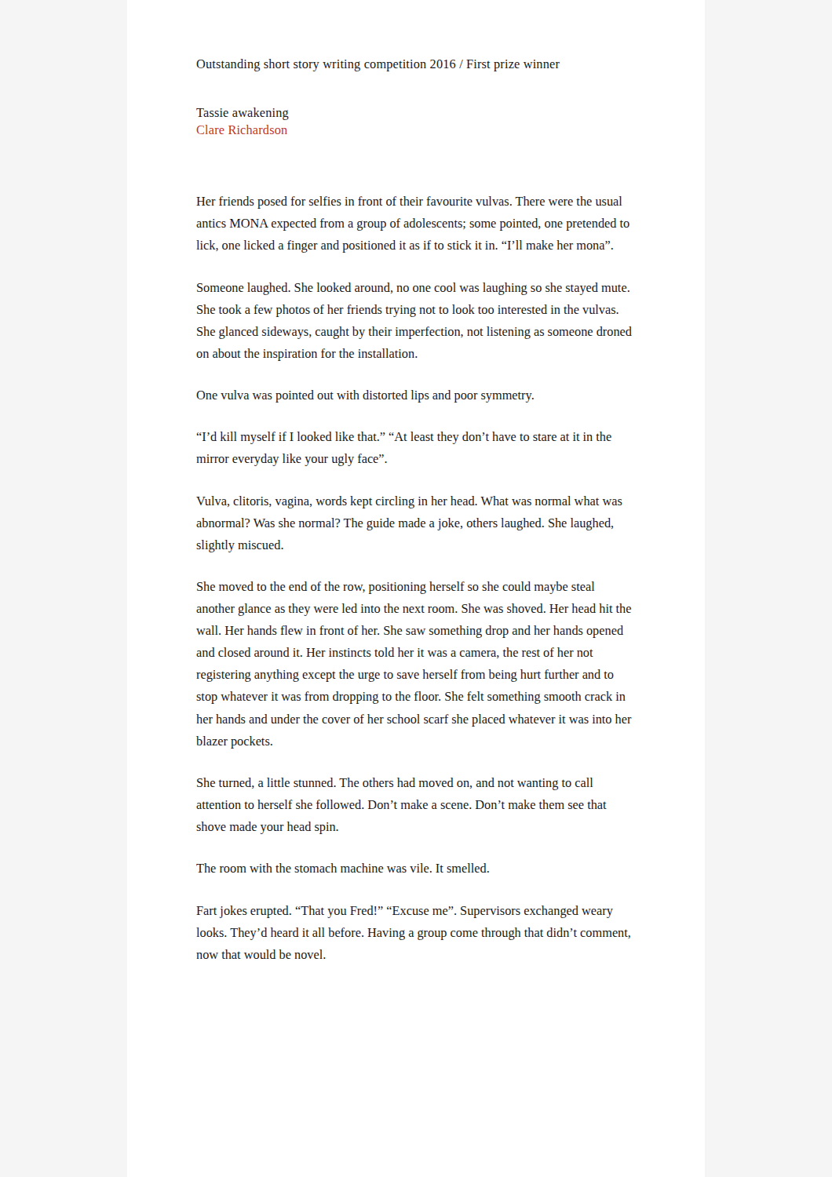Outstanding short story writing competition 2016 / First prize winner
Tassie awakening
Clare Richardson
Her friends posed for selfies in front of their favourite vulvas. There were the usual antics MONA expected from a group of adolescents; some pointed, one pretended to lick, one licked a finger and positioned it as if to stick it in. “I’ll make her mona”.
Someone laughed. She looked around, no one cool was laughing so she stayed mute. She took a few photos of her friends trying not to look too interested in the vulvas. She glanced sideways, caught by their imperfection, not listening as someone droned on about the inspiration for the installation.
One vulva was pointed out with distorted lips and poor symmetry.
“I’d kill myself if I looked like that.” “At least they don’t have to stare at it in the mirror everyday like your ugly face”.
Vulva, clitoris, vagina, words kept circling in her head. What was normal what was abnormal? Was she normal? The guide made a joke, others laughed. She laughed, slightly miscued.
She moved to the end of the row, positioning herself so she could maybe steal another glance as they were led into the next room. She was shoved. Her head hit the wall. Her hands flew in front of her. She saw something drop and her hands opened and closed around it. Her instincts told her it was a camera, the rest of her not registering anything except the urge to save herself from being hurt further and to stop whatever it was from dropping to the floor. She felt something smooth crack in her hands and under the cover of her school scarf she placed whatever it was into her blazer pockets.
She turned, a little stunned. The others had moved on, and not wanting to call attention to herself she followed. Don’t make a scene. Don’t make them see that shove made your head spin.
The room with the stomach machine was vile. It smelled.
Fart jokes erupted. “That you Fred!” “Excuse me”. Supervisors exchanged weary looks. They’d heard it all before. Having a group come through that didn’t comment, now that would be novel.